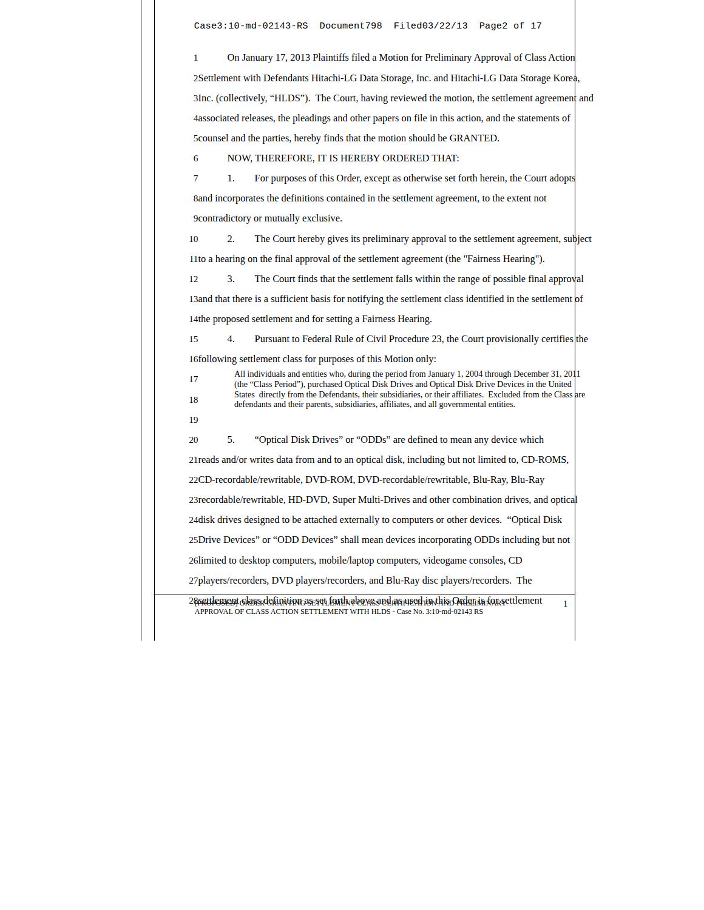Case3:10-md-02143-RS Document798 Filed03/22/13 Page2 of 17
| 1 | On January 17, 2013 Plaintiffs filed a Motion for Preliminary Approval of Class Action |
| 2 | Settlement with Defendants Hitachi-LG Data Storage, Inc. and Hitachi-LG Data Storage Korea, |
| 3 | Inc. (collectively, “HLDS”). The Court, having reviewed the motion, the settlement agreement and |
| 4 | associated releases, the pleadings and other papers on file in this action, and the statements of |
| 5 | counsel and the parties, hereby finds that the motion should be GRANTED. |
| 6 | NOW, THEREFORE, IT IS HEREBY ORDERED THAT: |
| 7 | 1. For purposes of this Order, except as otherwise set forth herein, the Court adopts |
| 8 | and incorporates the definitions contained in the settlement agreement, to the extent not |
| 9 | contradictory or mutually exclusive. |
| 10 | 2. The Court hereby gives its preliminary approval to the settlement agreement, subject |
| 11 | to a hearing on the final approval of the settlement agreement (the "Fairness Hearing"). |
| 12 | 3. The Court finds that the settlement falls within the range of possible final approval |
| 13 | and that there is a sufficient basis for notifying the settlement class identified in the settlement of |
| 14 | the proposed settlement and for setting a Fairness Hearing. |
| 15 | 4. Pursuant to Federal Rule of Civil Procedure 23, the Court provisionally certifies the |
| 16 | following settlement class for purposes of this Motion only: |
| 17 | All individuals and entities who, during the period from January 1, 2004 through December 31, 2011 (the “Class Period”), purchased Optical Disk Drives and Optical Disk Drive Devices in the United States directly from the Defendants, their subsidiaries, or their affiliates. Excluded from the Class are defendants and their parents, subsidiaries, affiliates, and all governmental entities. |
| 18 |
| 19 |
| 20 | 5. “Optical Disk Drives” or “ODDs” are defined to mean any device which |
| 21 | reads and/or writes data from and to an optical disk, including but not limited to, CD-ROMS, |
| 22 | CD-recordable/rewritable, DVD-ROM, DVD-recordable/rewritable, Blu-Ray, Blu-Ray |
| 23 | recordable/rewritable, HD-DVD, Super Multi-Drives and other combination drives, and optical |
| 24 | disk drives designed to be attached externally to computers or other devices. “Optical Disk |
| 25 | Drive Devices” or “ODD Devices” shall mean devices incorporating ODDs including but not |
| 26 | limited to desktop computers, mobile/laptop computers, videogame consoles, CD |
| 27 | players/recorders, DVD players/recorders, and Blu-Ray disc players/recorders. The |
| 28 | settlement class definition as set forth above and as used in this Order is for settlement |
[PROPOSED] ORDER GRANTING SETTLEMENT CLASS CERTIFICATION AND PRELIMINARY
APPROVAL OF CLASS ACTION SETTLEMENT WITH HLDS - Case No. 3:10-md-02143 RS
1